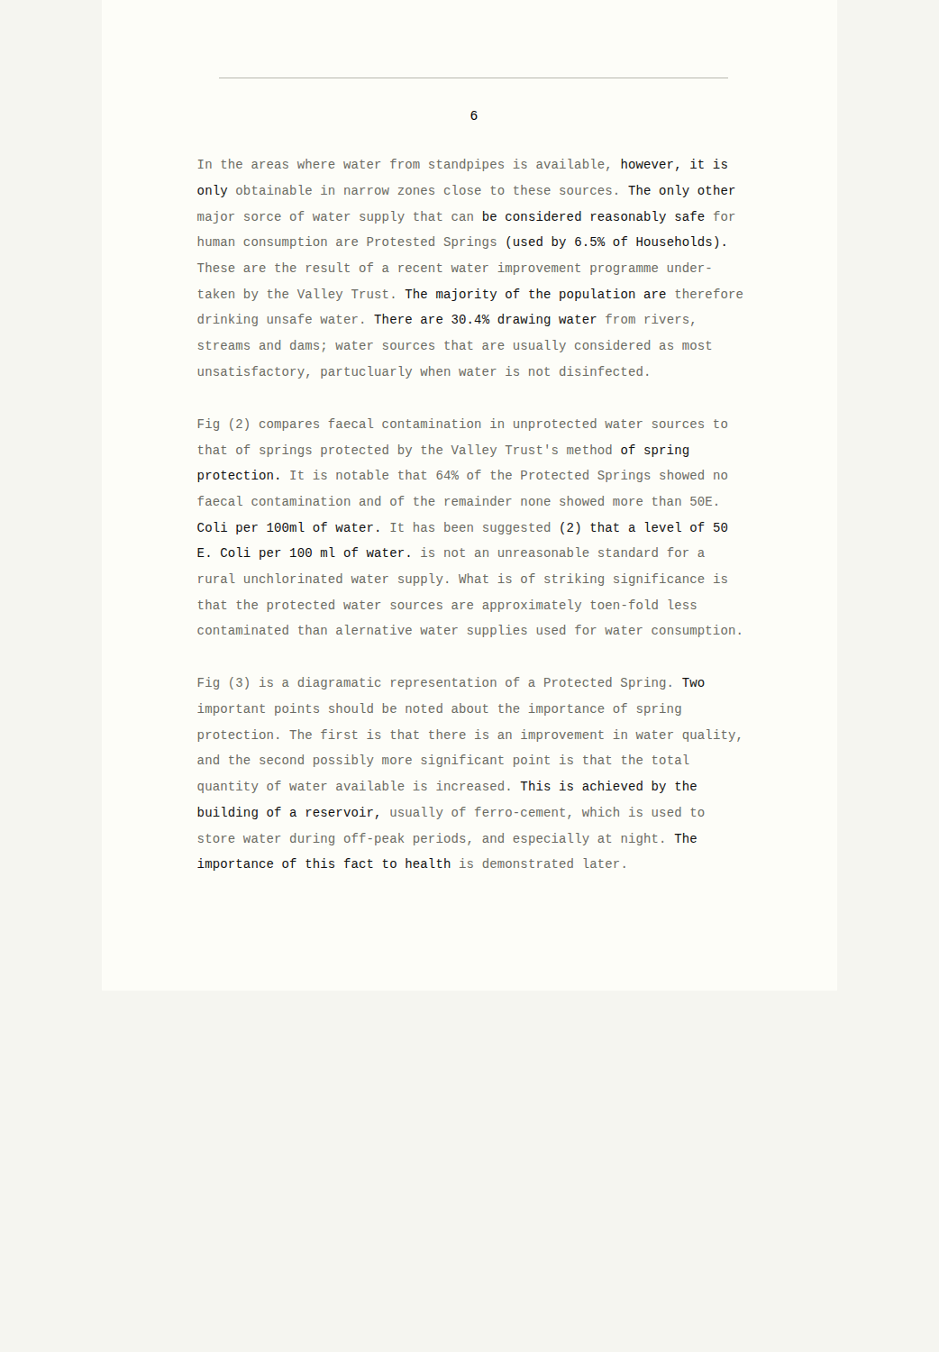6
In the areas where water from standpipes is available, however, it is only obtainable in narrow zones close to these sources. The only other major sorce of water supply that can be considered reasonably safe for human consumption are Protested Springs (used by 6.5% of Households). These are the result of a recent water improvement programme under- taken by the Valley Trust. The majority of the population are therefore drinking unsafe water. There are 30.4% drawing water from rivers, streams and dams; water sources that are usually considered as most unsatisfactory, partucluarly when water is not disinfected.
Fig (2) compares faecal contamination in unprotected water sources to that of springs protected by the Valley Trust's method of spring protection. It is notable that 64% of the Protected Springs showed no faecal contamination and of the remainder none showed more than 50E. Coli per 100ml of water. It has been suggested (2) that a level of 50 E. Coli per 100 ml of water. is not an unreasonable standard for a rural unchlorinated water supply. What is of striking significance is that the protected water sources are approximately toen-fold less contaminated than alernative water supplies used for water consumption.
Fig (3) is a diagramatic representation of a Protected Spring. Two important points should be noted about the importance of spring protection. The first is that there is an improvement in water quality, and the second possibly more significant point is that the total quantity of water available is increased. This is achieved by the building of a reservoir, usually of ferro-cement, which is used to store water during off-peak periods, and especially at night. The importance of this fact to health is demonstrated later.